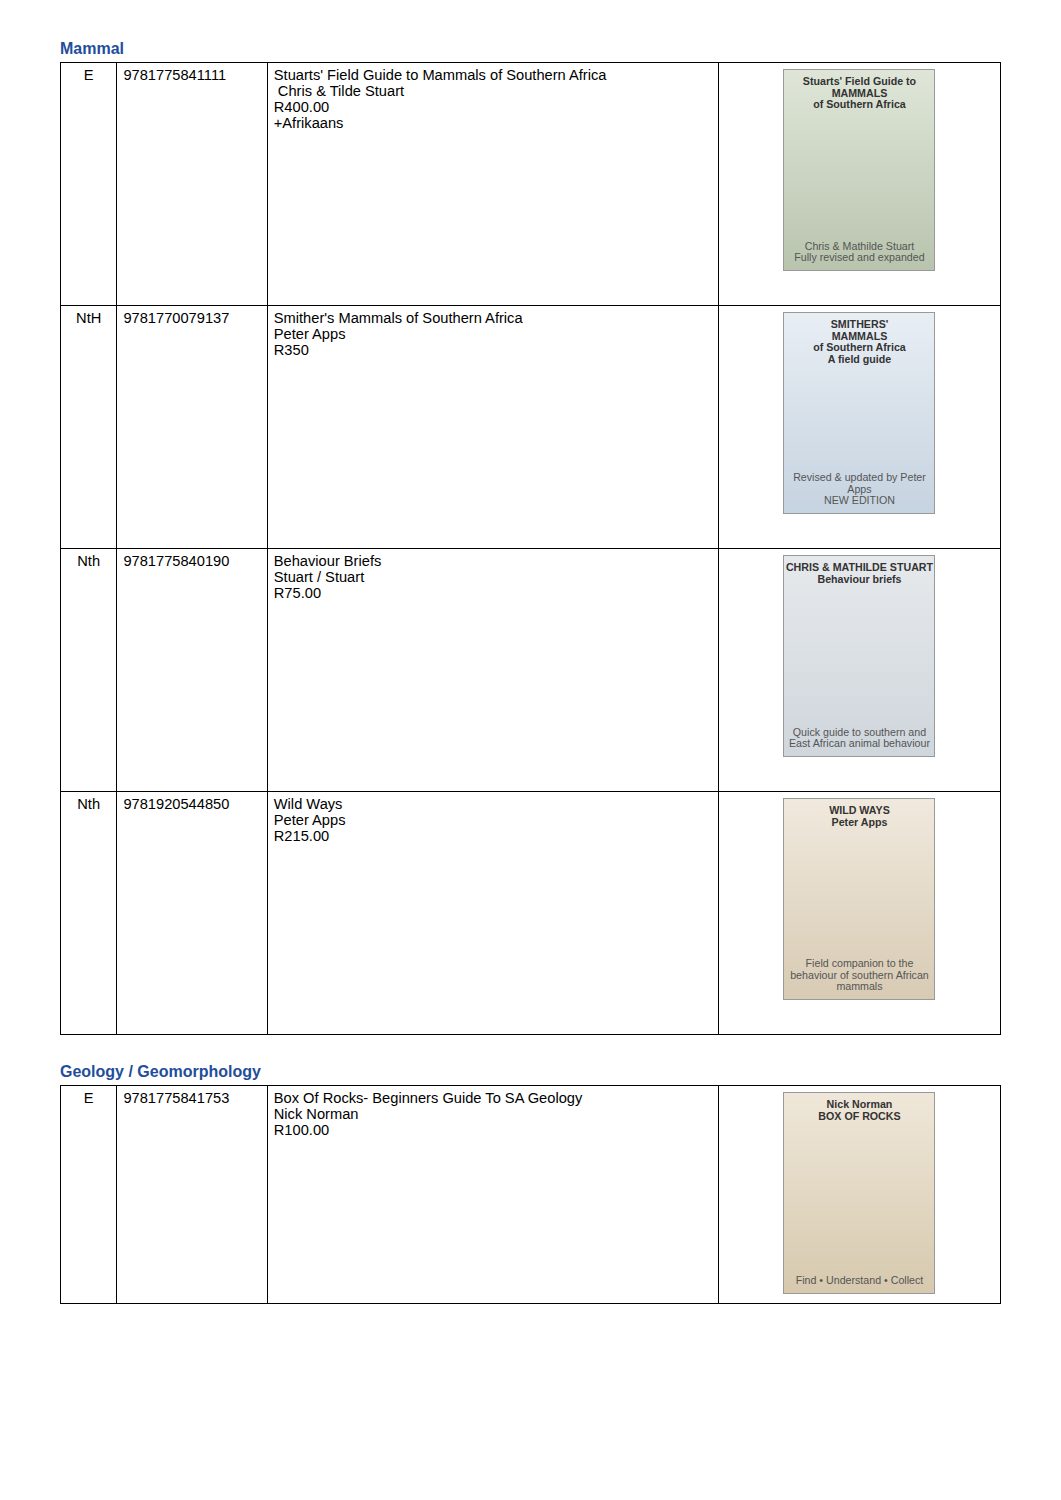Mammal
| E | 9781775841111 | Stuarts' Field Guide to Mammals of Southern Africa Chris & Tilde Stuart R400.00 +Afrikaans | Stuarts' Field Guide to MAMMALS of Southern Africa Chris & Mathilde Stuart Fully revised and expanded |
| NtH | 9781770079137 | Smither's Mammals of Southern Africa Peter Apps R350 | SMITHERS' MAMMALS of Southern Africa A field guide Revised & updated by Peter Apps NEW EDITION |
| Nth | 9781775840190 | Behaviour Briefs Stuart / Stuart R75.00 | CHRIS & MATHILDE STUART Behaviour briefs Quick guide to southern and East African animal behaviour |
| Nth | 9781920544850 | Wild Ways Peter Apps R215.00 | WILD WAYS Peter Apps Field companion to the behaviour of southern African mammals |
Geology / Geomorphology
| E | 9781775841753 | Box Of Rocks- Beginners Guide To SA Geology Nick Norman R100.00 | Nick Norman BOX OF ROCKS Find • Understand • Collect |